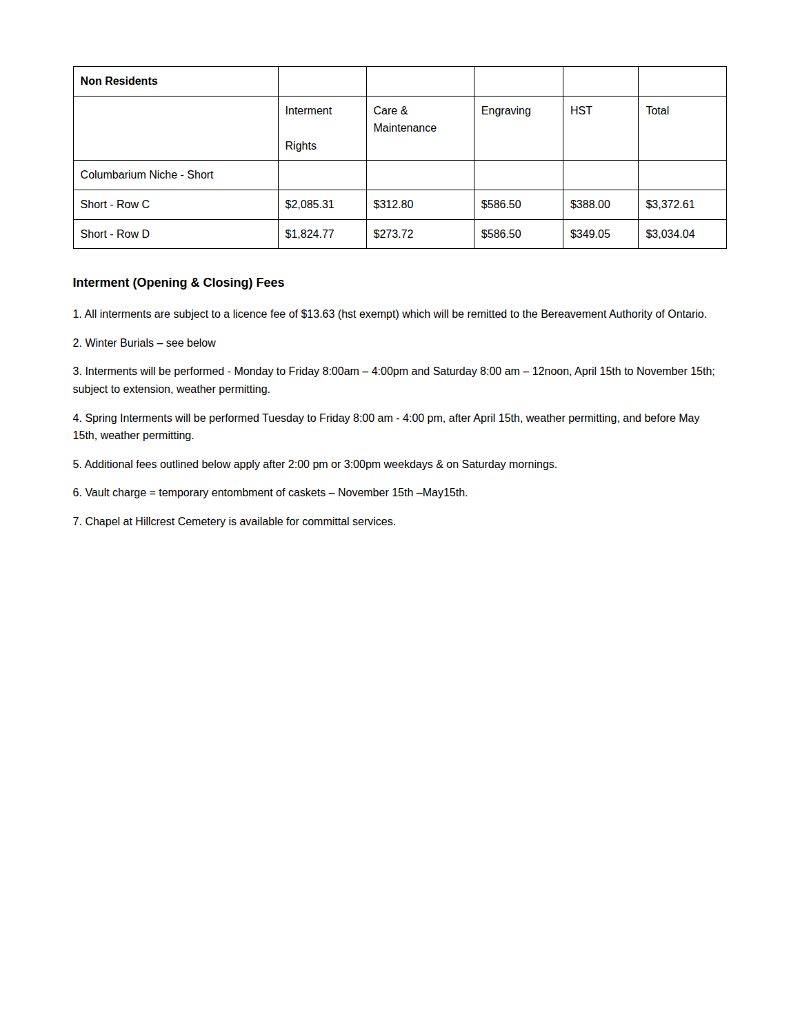| Non Residents | | | | | |
| | Interment Rights | Care & Maintenance | Engraving | HST | Total |
| Columbarium Niche - Short | | | | | |
| Short - Row C | $2,085.31 | $312.80 | $586.50 | $388.00 | $3,372.61 |
| Short - Row D | $1,824.77 | $273.72 | $586.50 | $349.05 | $3,034.04 |
Interment (Opening & Closing) Fees
1. All interments are subject to a licence fee of $13.63 (hst exempt) which will be remitted to the Bereavement Authority of Ontario.
2. Winter Burials – see below
3. Interments will be performed - Monday to Friday 8:00am – 4:00pm and Saturday 8:00 am – 12noon, April 15th to November 15th; subject to extension, weather permitting.
4. Spring Interments will be performed Tuesday to Friday 8:00 am - 4:00 pm, after April 15th, weather permitting, and before May 15th, weather permitting.
5. Additional fees outlined below apply after 2:00 pm or 3:00pm weekdays & on Saturday mornings.
6. Vault charge = temporary entombment of caskets – November 15th –May15th.
7. Chapel at Hillcrest Cemetery is available for committal services.